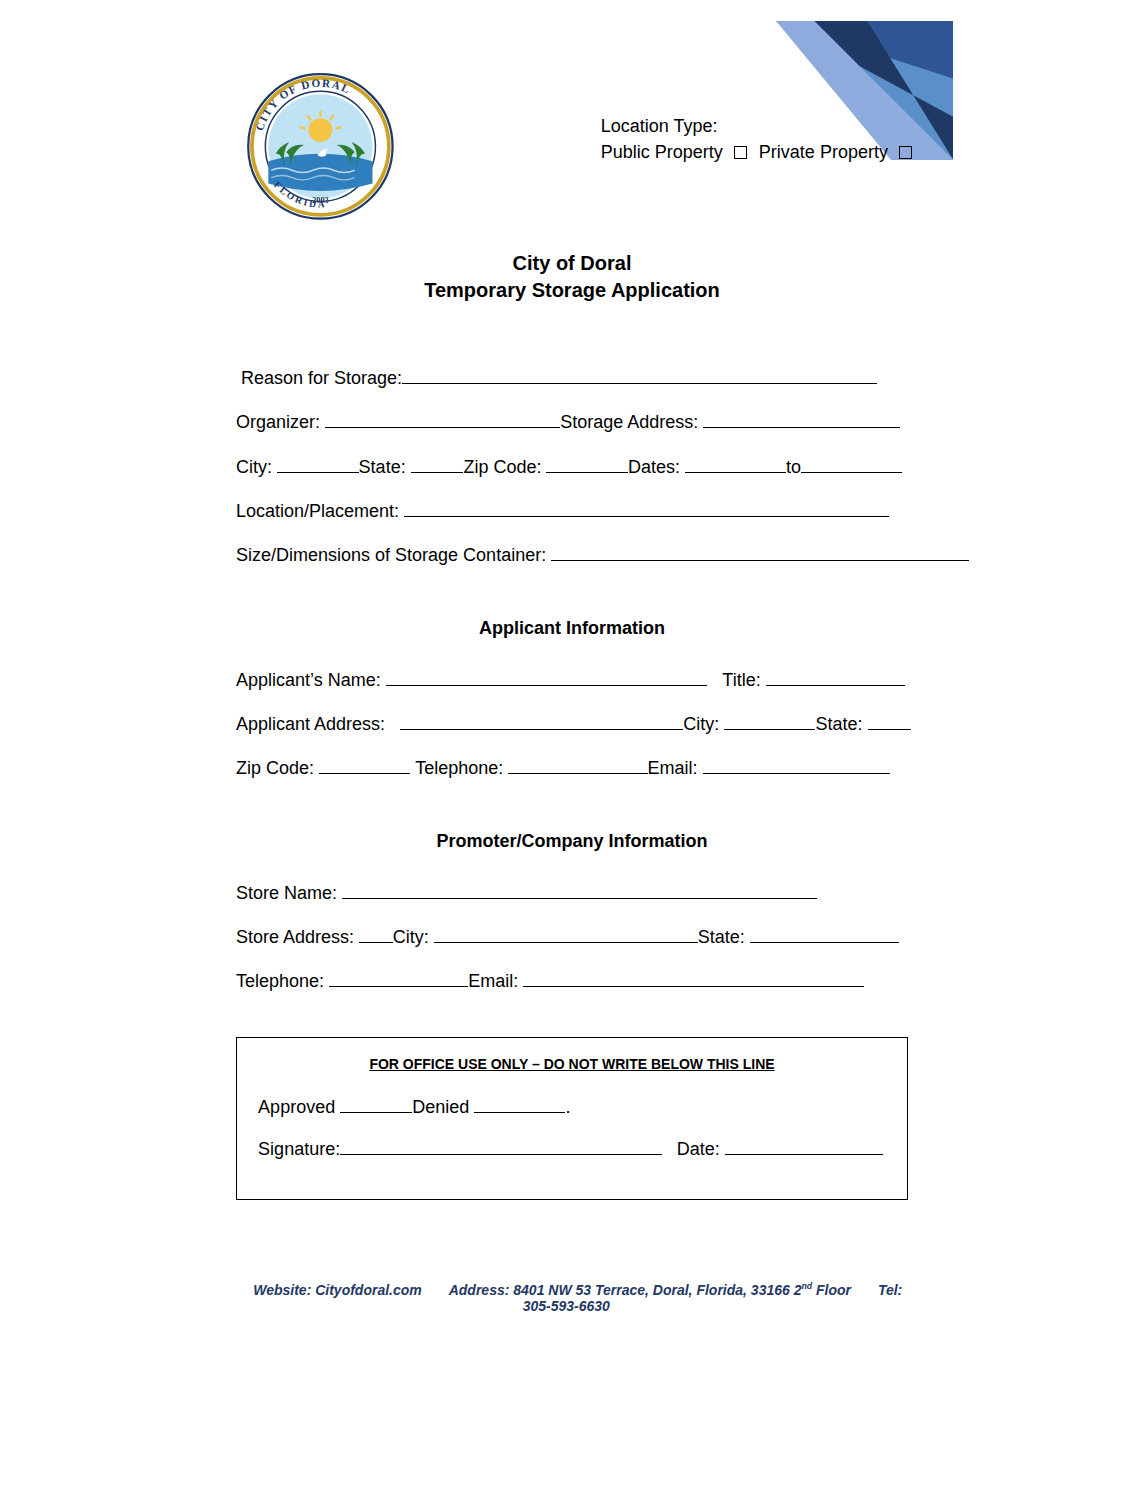CITY OF DORAL FLORIDA 2003
Location Type:
Public Property Private Property
City of Doral
Temporary Storage Application
Reason for Storage:
Organizer: Storage Address:
City: State: Zip Code: Dates: to
Location/Placement:
Size/Dimensions of Storage Container:
Applicant Information
Applicant’s Name: Title:
Applicant Address: City: State:
Zip Code: Telephone: Email:
Promoter/Company Information
Store Name:
Store Address: City: State:
Telephone: Email:
FOR OFFICE USE ONLY – DO NOT WRITE BELOW THIS LINE
Approved Denied .
Signature: Date:
Website: Cityofdoral.com Address: 8401 NW 53 Terrace, Doral, Florida, 33166 2nd Floor Tel: 305-593-6630